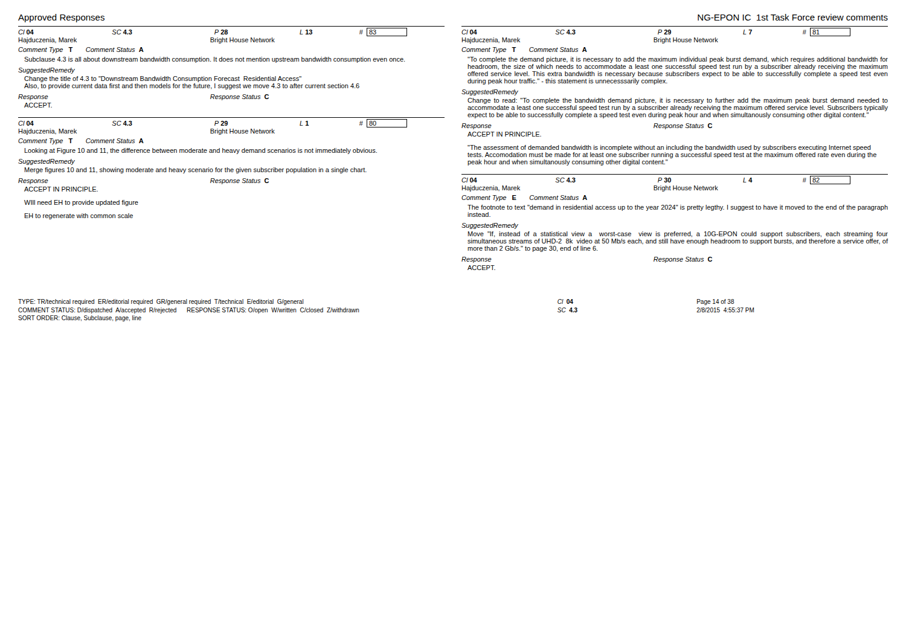Approved Responses
NG-EPON IC 1st Task Force review comments
Cl 04 SC 4.3 P 28 L 13 # 83
Hajduczenia, Marek
Bright House Network
Comment Type T Comment Status A
Subclause 4.3 is all about downstream bandwidth consumption. It does not mention upstream bandwidth consumption even once.
SuggestedRemedy
Change the title of 4.3 to "Downstream Bandwidth Consumption Forecast Residential Access"
Also, to provide current data first and then models for the future, I suggest we move 4.3 to after current section 4.6
Response
Response Status C
ACCEPT.
Cl 04 SC 4.3 P 29 L 1 # 80
Hajduczenia, Marek
Bright House Network
Comment Type T Comment Status A
Looking at Figure 10 and 11, the difference between moderate and heavy demand scenarios is not immediately obvious.
SuggestedRemedy
Merge figures 10 and 11, showing moderate and heavy scenario for the given subscriber population in a single chart.
Response
Response Status C
ACCEPT IN PRINCIPLE.
WIll need EH to provide updated figure
EH to regenerate with common scale
Cl 04 SC 4.3 P 29 L 7 # 81
Hajduczenia, Marek
Bright House Network
Comment Type T Comment Status A
"To complete the demand picture, it is necessary to add the maximum individual peak burst demand, which requires additional bandwidth for headroom, the size of which needs to accommodate a least one successful speed test run by a subscriber already receiving the maximum offered service level. This extra bandwidth is necessary because subscribers expect to be able to successfully complete a speed test even during peak hour traffic." - this statement is unnecesssarily complex.
SuggestedRemedy
Change to read: "To complete the bandwidth demand picture, it is necessary to further add the maximum peak burst demand needed to accommodate a least one successful speed test run by a subscriber already receiving the maximum offered service level. Subscribers typically expect to be able to successfully complete a speed test even during peak hour and when simultanously consuming other digital content."
Response
Response Status C
ACCEPT IN PRINCIPLE.
"The assessment of demanded bandwidth is incomplete without an including the bandwidth used by subscribers executing Internet speed tests. Accomodation must be made for at least one subscriber running a successful speed test at the maximum offered rate even during the peak hour and when simultanously consuming other digital content."
Cl 04 SC 4.3 P 30 L 4 # 82
Hajduczenia, Marek
Bright House Network
Comment Type E Comment Status A
The footnote to text "demand in residential access up to the year 2024" is pretty legthy. I suggest to have it moved to the end of the paragraph instead.
SuggestedRemedy
Move "If, instead of a statistical view a worst-case view is preferred, a 10G-EPON could support subscribers, each streaming four simultaneous streams of UHD-2 8k video at 50 Mb/s each, and still have enough headroom to support bursts, and therefore a service offer, of more than 2 Gb/s." to page 30, end of line 6.
Response
Response Status C
ACCEPT.
TYPE: TR/technical required ER/editorial required GR/general required T/technical E/editorial G/general
COMMENT STATUS: D/dispatched A/accepted R/rejected RESPONSE STATUS: O/open W/written C/closed Z/withdrawn
SORT ORDER: Clause, Subclause, page, line
Cl 04
SC 4.3
Page 14 of 38
2/8/2015 4:55:37 PM